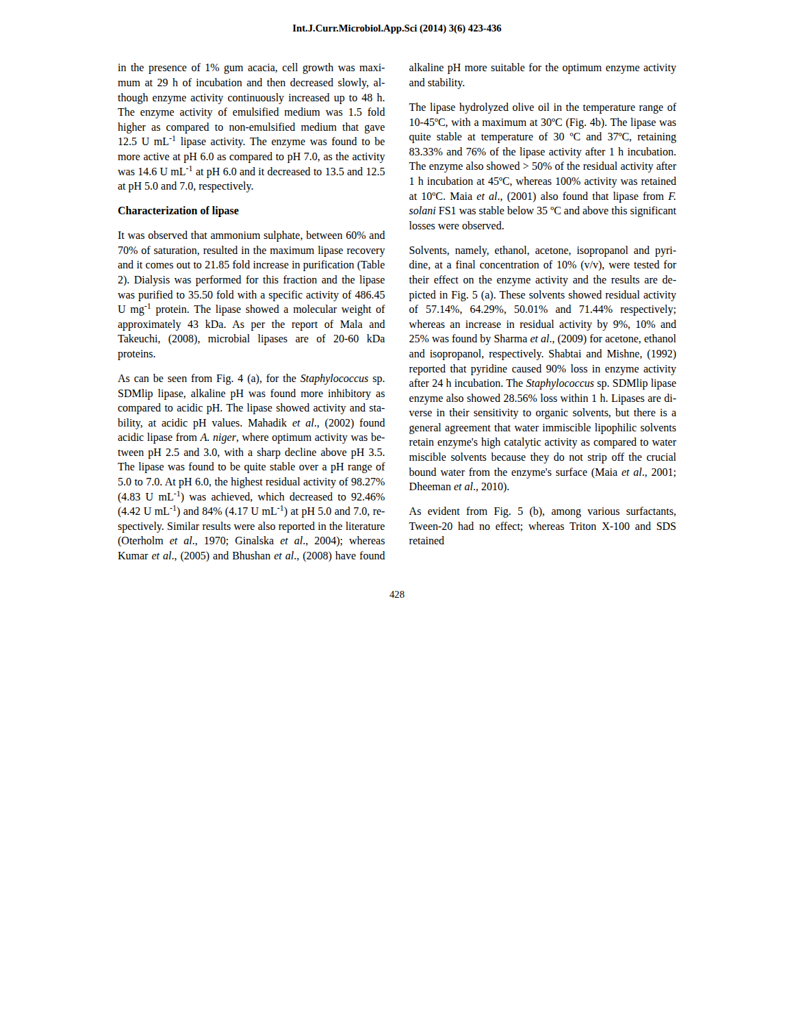Int.J.Curr.Microbiol.App.Sci (2014) 3(6) 423-436
in the presence of 1% gum acacia, cell growth was maximum at 29 h of incubation and then decreased slowly, although enzyme activity continuously increased up to 48 h. The enzyme activity of emulsified medium was 1.5 fold higher as compared to non-emulsified medium that gave 12.5 U mL-1 lipase activity. The enzyme was found to be more active at pH 6.0 as compared to pH 7.0, as the activity was 14.6 U mL-1 at pH 6.0 and it decreased to 13.5 and 12.5 at pH 5.0 and 7.0, respectively.
Characterization of lipase
It was observed that ammonium sulphate, between 60% and 70% of saturation, resulted in the maximum lipase recovery and it comes out to 21.85 fold increase in purification (Table 2). Dialysis was performed for this fraction and the lipase was purified to 35.50 fold with a specific activity of 486.45 U mg-1 protein. The lipase showed a molecular weight of approximately 43 kDa. As per the report of Mala and Takeuchi, (2008), microbial lipases are of 20-60 kDa proteins.
As can be seen from Fig. 4 (a), for the Staphylococcus sp. SDMlip lipase, alkaline pH was found more inhibitory as compared to acidic pH. The lipase showed activity and stability, at acidic pH values. Mahadik et al., (2002) found acidic lipase from A. niger, where optimum activity was between pH 2.5 and 3.0, with a sharp decline above pH 3.5. The lipase was found to be quite stable over a pH range of 5.0 to 7.0. At pH 6.0, the highest residual activity of 98.27% (4.83 U mL-1) was achieved, which decreased to 92.46% (4.42 U mL-1) and 84% (4.17 U mL-1) at pH 5.0 and 7.0, respectively. Similar results were also reported in the literature (Oterholm et al., 1970; Ginalska et al., 2004); whereas Kumar et al., (2005) and Bhushan et al., (2008) have found alkaline pH more suitable for the optimum enzyme activity and stability.
The lipase hydrolyzed olive oil in the temperature range of 10-45ºC, with a maximum at 30ºC (Fig. 4b). The lipase was quite stable at temperature of 30 ºC and 37ºC, retaining 83.33% and 76% of the lipase activity after 1 h incubation. The enzyme also showed > 50% of the residual activity after 1 h incubation at 45ºC, whereas 100% activity was retained at 10ºC. Maia et al., (2001) also found that lipase from F. solani FS1 was stable below 35 ºC and above this significant losses were observed.
Solvents, namely, ethanol, acetone, isopropanol and pyridine, at a final concentration of 10% (v/v), were tested for their effect on the enzyme activity and the results are depicted in Fig. 5 (a). These solvents showed residual activity of 57.14%, 64.29%, 50.01% and 71.44% respectively; whereas an increase in residual activity by 9%, 10% and 25% was found by Sharma et al., (2009) for acetone, ethanol and isopropanol, respectively. Shabtai and Mishne, (1992) reported that pyridine caused 90% loss in enzyme activity after 24 h incubation. The Staphylococcus sp. SDMlip lipase enzyme also showed 28.56% loss within 1 h. Lipases are diverse in their sensitivity to organic solvents, but there is a general agreement that water immiscible lipophilic solvents retain enzyme's high catalytic activity as compared to water miscible solvents because they do not strip off the crucial bound water from the enzyme's surface (Maia et al., 2001; Dheeman et al., 2010).
As evident from Fig. 5 (b), among various surfactants, Tween-20 had no effect; whereas Triton X-100 and SDS retained
428